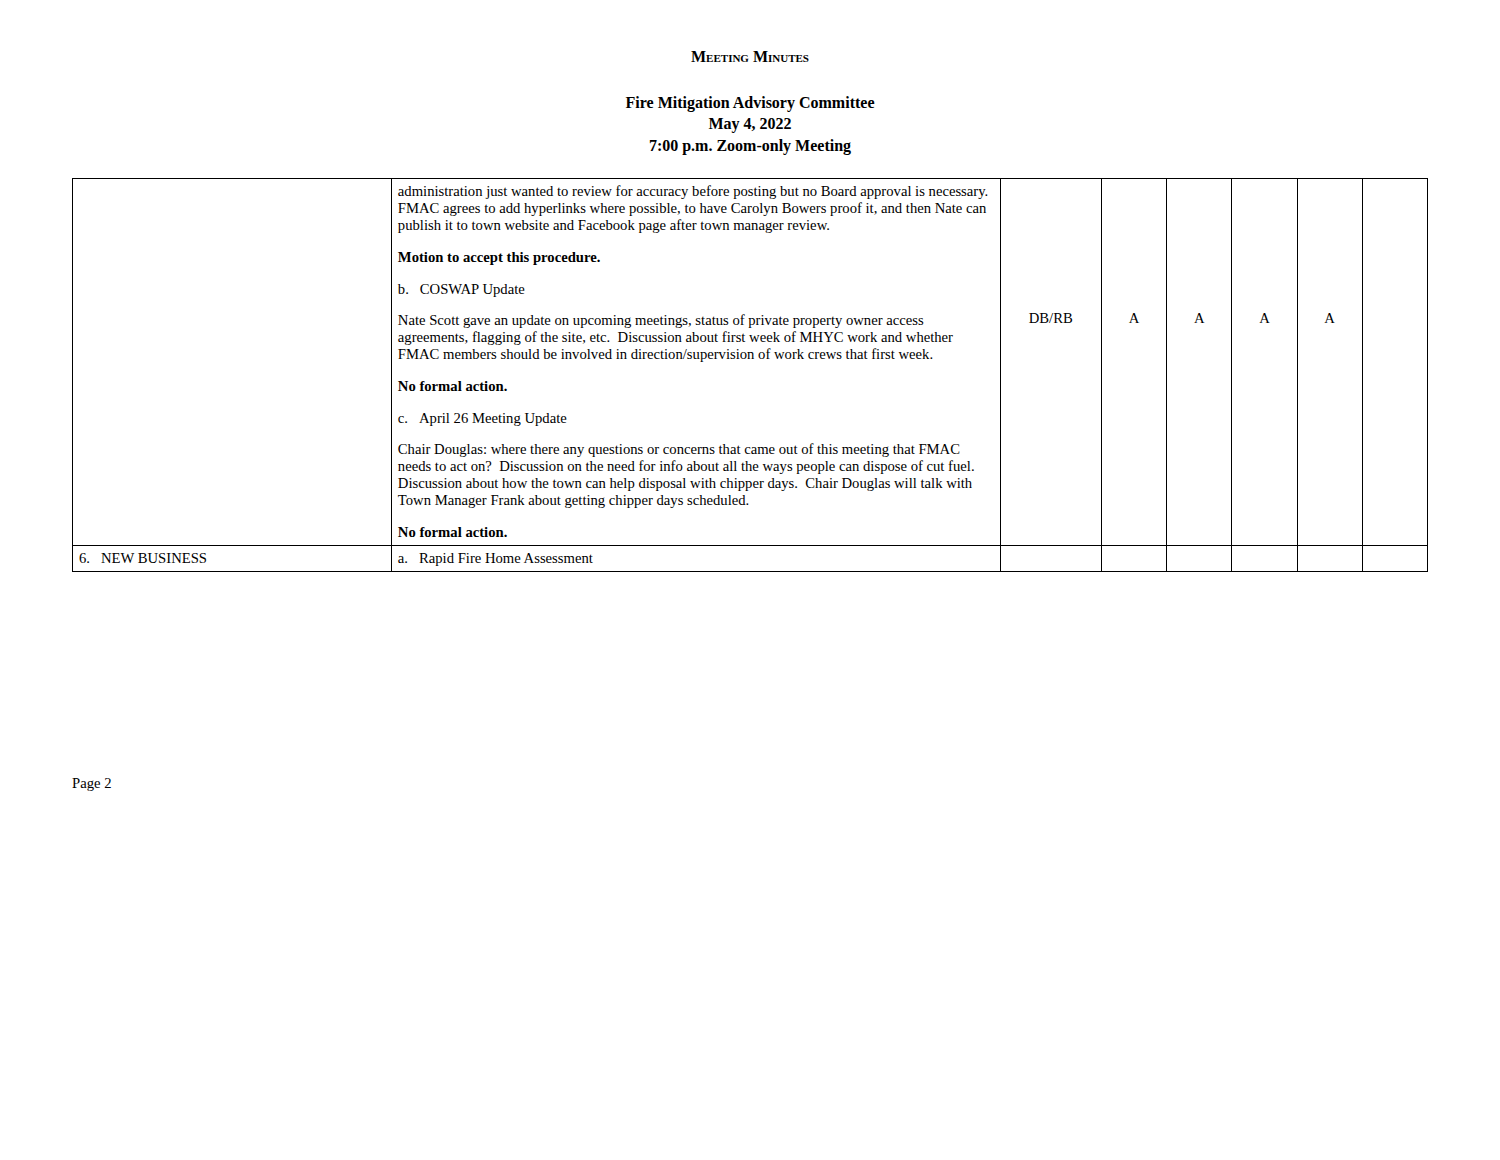Meeting Minutes
Fire Mitigation Advisory Committee
May 4, 2022
7:00 p.m. Zoom-only Meeting
| | administration just wanted to review for accuracy before posting but no Board approval is necessary. FMAC agrees to add hyperlinks where possible, to have Carolyn Bowers proof it, and then Nate can publish it to town website and Facebook page after town manager review. Motion to accept this procedure. b. COSWAP Update Nate Scott gave an update on upcoming meetings, status of private property owner access agreements, flagging of the site, etc. Discussion about first week of MHYC work and whether FMAC members should be involved in direction/supervision of work crews that first week. No formal action. c. April 26 Meeting Update Chair Douglas: where there any questions or concerns that came out of this meeting that FMAC needs to act on? Discussion on the need for info about all the ways people can dispose of cut fuel. Discussion about how the town can help disposal with chipper days. Chair Douglas will talk with Town Manager Frank about getting chipper days scheduled. No formal action. | DB/RB | A | A | A | A | |
| 6. NEW BUSINESS | a. Rapid Fire Home Assessment | | | | | | |
Page 2